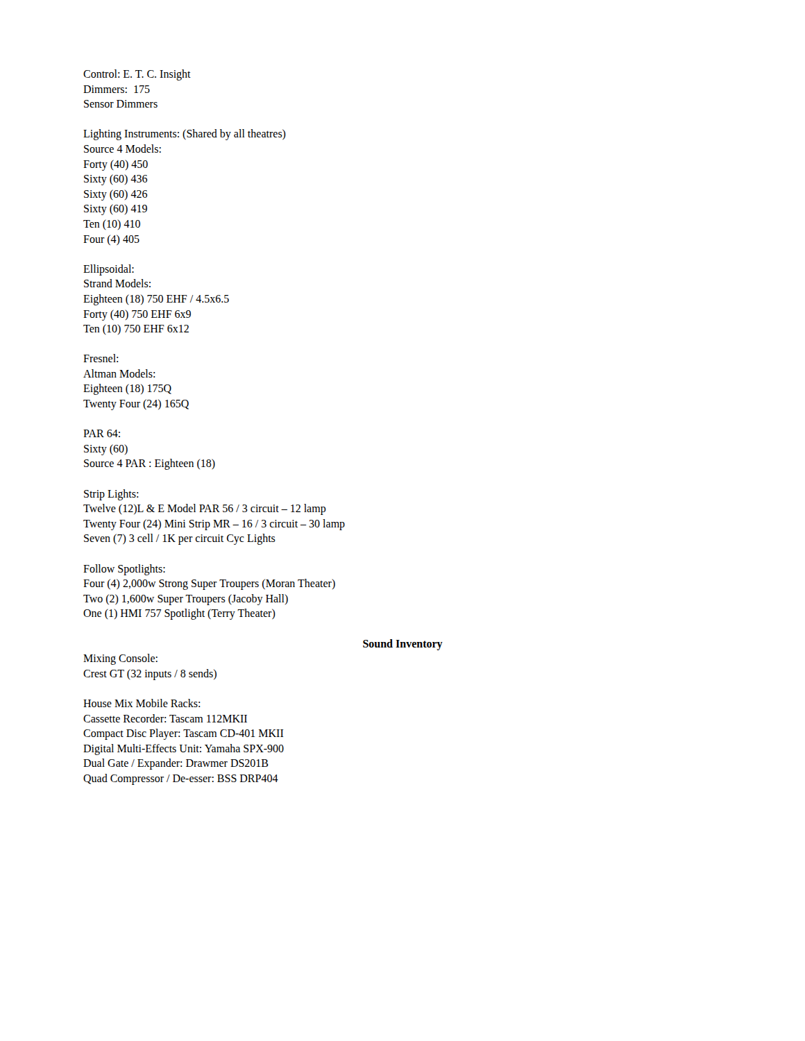Control: E. T. C. Insight
Dimmers: 175
Sensor Dimmers
Lighting Instruments: (Shared by all theatres)
Source 4 Models:
Forty (40) 450
Sixty (60) 436
Sixty (60) 426
Sixty (60) 419
Ten (10) 410
Four (4) 405
Ellipsoidal:
Strand Models:
Eighteen (18) 750 EHF / 4.5x6.5
Forty (40) 750 EHF 6x9
Ten (10) 750 EHF 6x12
Fresnel:
Altman Models:
Eighteen (18) 175Q
Twenty Four (24) 165Q
PAR 64:
Sixty (60)
Source 4 PAR : Eighteen (18)
Strip Lights:
Twelve (12)L & E Model PAR 56 / 3 circuit – 12 lamp
Twenty Four (24) Mini Strip MR – 16 / 3 circuit – 30 lamp
Seven (7) 3 cell / 1K per circuit Cyc Lights
Follow Spotlights:
Four (4) 2,000w Strong Super Troupers (Moran Theater)
Two (2) 1,600w Super Troupers (Jacoby Hall)
One (1) HMI 757 Spotlight (Terry Theater)
Sound Inventory
Mixing Console:
Crest GT (32 inputs / 8 sends)
House Mix Mobile Racks:
Cassette Recorder: Tascam 112MKII
Compact Disc Player: Tascam CD-401 MKII
Digital Multi-Effects Unit: Yamaha SPX-900
Dual Gate / Expander: Drawmer DS201B
Quad Compressor / De-esser: BSS DRP404